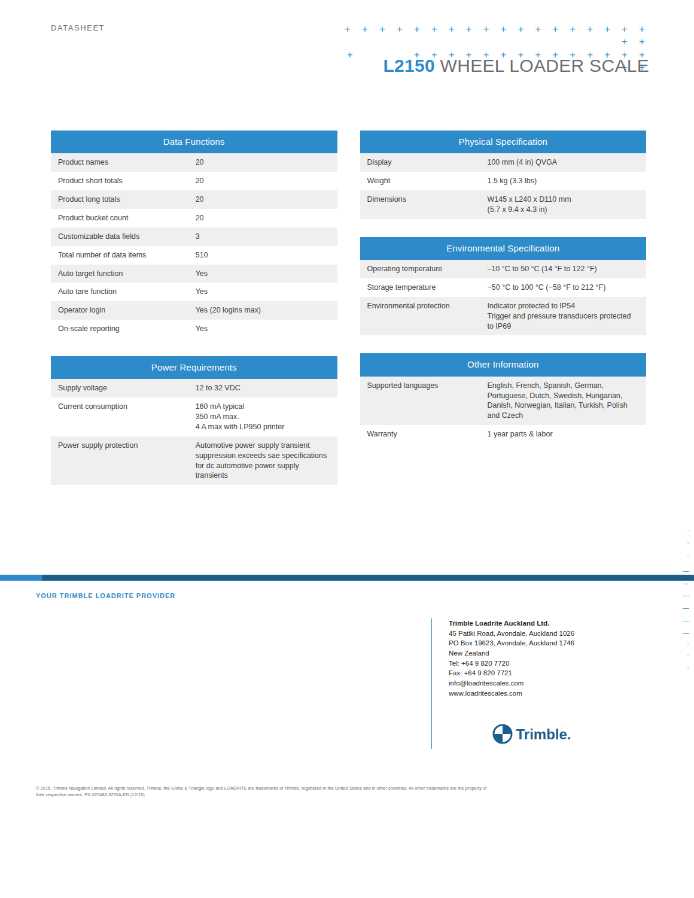DATASHEET
+ + + + + + + + + + + + + + + + + + + + + + + + + + + + + + + + + + + + +
L2150 WHEEL LOADER SCALE
Data Functions
| Product names | 20 |
| Product short totals | 20 |
| Product long totals | 20 |
| Product bucket count | 20 |
| Customizable data fields | 3 |
| Total number of data items | 510 |
| Auto target function | Yes |
| Auto tare function | Yes |
| Operator login | Yes (20 logins max) |
| On-scale reporting | Yes |
Power Requirements
| Supply voltage | 12 to 32 VDC |
| Current consumption | 160 mA typical 350 mA max. 4 A max with LP950 printer |
| Power supply protection | Automotive power supply transient suppression exceeds sae specifications for dc automotive power supply transients |
Physical Specification
| Display | 100 mm (4 in) QVGA |
| Weight | 1.5 kg (3.3 lbs) |
| Dimensions | W145 x L240 x D110 mm (5.7 x 9.4 x 4.3 in) |
Environmental Specification
| Operating temperature | –10 °C to 50 °C (14 °F to 122 °F) |
| Storage temperature | −50 °C to 100 °C (−58 °F to 212 °F) |
| Environmental protection | Indicator protected to IP54 Trigger and pressure transducers protected to IP69 |
Other Information
| Supported languages | English, French, Spanish, German, Portuguese, Dutch, Swedish, Hungarian, Danish, Norwegian, Italian, Turkish, Polish and Czech |
| Warranty | 1 year parts & labor |
` ` ` — — — — — — ` ` `
YOUR TRIMBLE LOADRITE PROVIDER
Trimble Loadrite Auckland Ltd.
45 Patiki Road, Avondale, Auckland 1026
PO Box 19623, Avondale, Auckland 1746
New Zealand
Tel: +64 9 820 7720
Fax: +64 9 820 7721
info@loadritescales.com
www.loadritescales.com
© 2015, Trimble Navigation Limited. All rights reserved. Trimble, the Globe & Triangle logo and LOADRITE are trademarks of Trimble, registered in the United States and in other countries. All other trademarks are the property of their respective owners. PN 022482-3239A-EN (12/15)